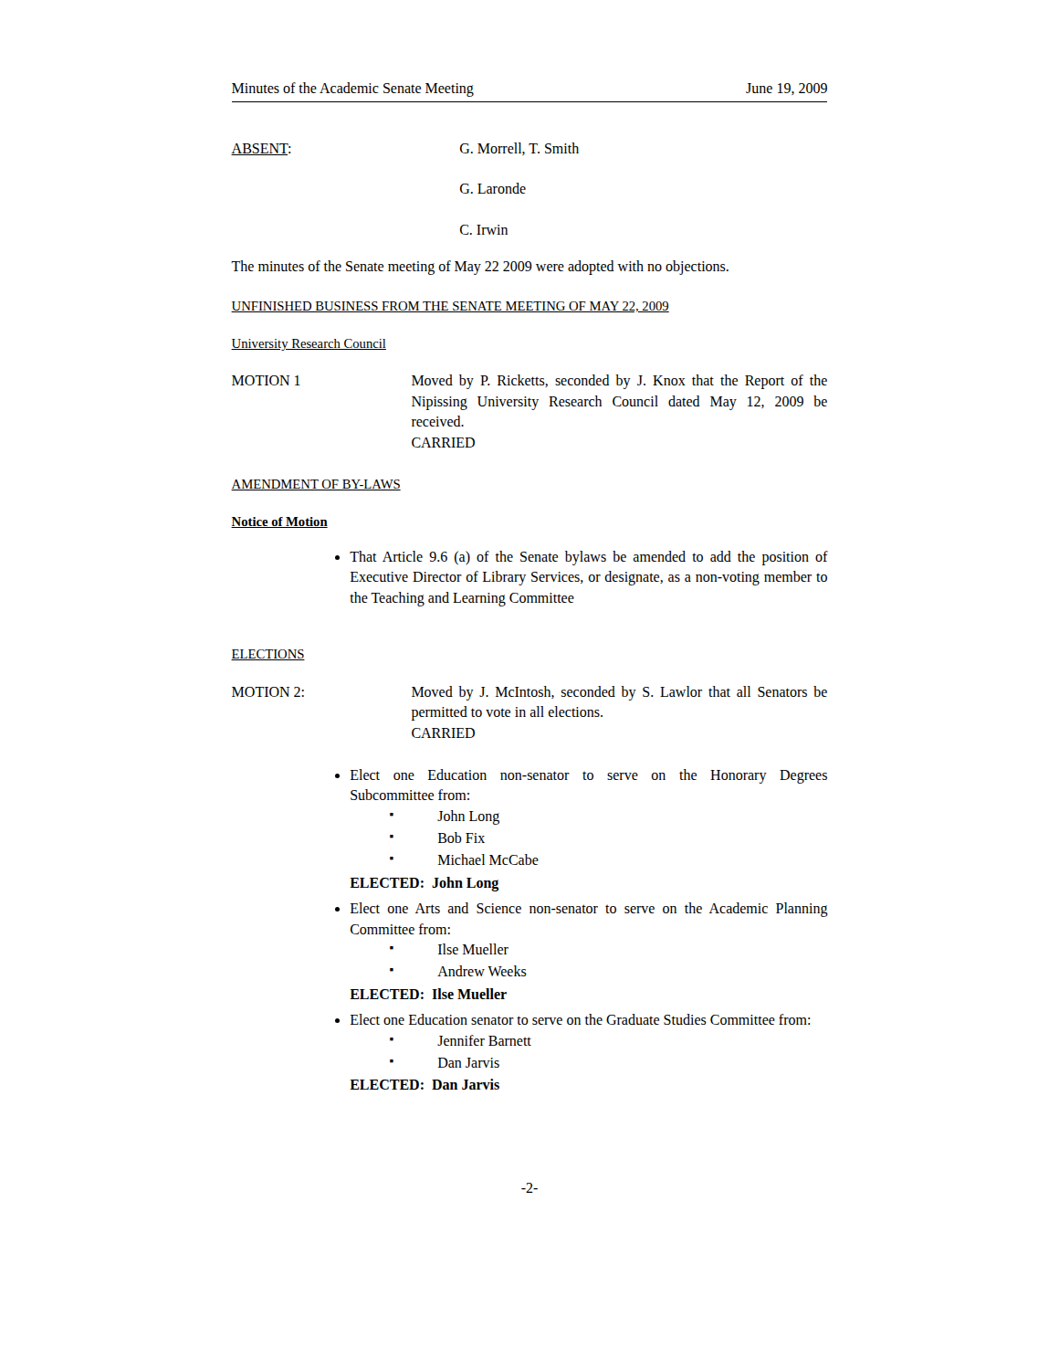Minutes of the Academic Senate Meeting
June 19, 2009
ABSENT:
G. Morrell, T. Smith
G. Laronde
C. Irwin
The minutes of the Senate meeting of May 22 2009 were adopted with no objections.
UNFINISHED BUSINESS FROM THE SENATE MEETING OF MAY 22, 2009
University Research Council
MOTION 1
Moved by P. Ricketts, seconded by J. Knox that the Report of the Nipissing University Research Council dated May 12, 2009 be received. CARRIED
AMENDMENT OF BY-LAWS
Notice of Motion
That Article 9.6 (a) of the Senate bylaws be amended to add the position of Executive Director of Library Services, or designate, as a non-voting member to the Teaching and Learning Committee
ELECTIONS
MOTION 2:
Moved by J. McIntosh, seconded by S. Lawlor that all Senators be permitted to vote in all elections. CARRIED
Elect one Education non-senator to serve on the Honorary Degrees Subcommittee from:
John Long
Bob Fix
Michael McCabe
ELECTED: John Long
Elect one Arts and Science non-senator to serve on the Academic Planning Committee from:
Ilse Mueller
Andrew Weeks
ELECTED: Ilse Mueller
Elect one Education senator to serve on the Graduate Studies Committee from:
Jennifer Barnett
Dan Jarvis
ELECTED: Dan Jarvis
-2-